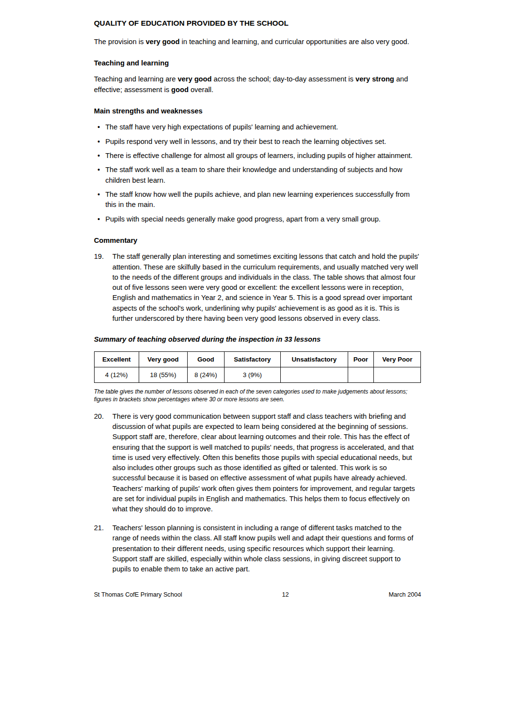QUALITY OF EDUCATION PROVIDED BY THE SCHOOL
The provision is very good in teaching and learning, and curricular opportunities are also very good.
Teaching and learning
Teaching and learning are very good across the school; day-to-day assessment is very strong and effective; assessment is good overall.
Main strengths and weaknesses
The staff have very high expectations of pupils' learning and achievement.
Pupils respond very well in lessons, and try their best to reach the learning objectives set.
There is effective challenge for almost all groups of learners, including pupils of higher attainment.
The staff work well as a team to share their knowledge and understanding of subjects and how children best learn.
The staff know how well the pupils achieve, and plan new learning experiences successfully from this in the main.
Pupils with special needs generally make good progress, apart from a very small group.
Commentary
19.
The staff generally plan interesting and sometimes exciting lessons that catch and hold the pupils' attention. These are skilfully based in the curriculum requirements, and usually matched very well to the needs of the different groups and individuals in the class. The table shows that almost four out of five lessons seen were very good or excellent: the excellent lessons were in reception, English and mathematics in Year 2, and science in Year 5. This is a good spread over important aspects of the school's work, underlining why pupils' achievement is as good as it is. This is further underscored by there having been very good lessons observed in every class.
Summary of teaching observed during the inspection in 33 lessons
| Excellent | Very good | Good | Satisfactory | Unsatisfactory | Poor | Very Poor |
| --- | --- | --- | --- | --- | --- | --- |
| 4 (12%) | 18 (55%) | 8 (24%) | 3 (9%) | | | |
The table gives the number of lessons observed in each of the seven categories used to make judgements about lessons; figures in brackets show percentages where 30 or more lessons are seen.
20.
There is very good communication between support staff and class teachers with briefing and discussion of what pupils are expected to learn being considered at the beginning of sessions. Support staff are, therefore, clear about learning outcomes and their role. This has the effect of ensuring that the support is well matched to pupils' needs, that progress is accelerated, and that time is used very effectively. Often this benefits those pupils with special educational needs, but also includes other groups such as those identified as gifted or talented. This work is so successful because it is based on effective assessment of what pupils have already achieved. Teachers' marking of pupils' work often gives them pointers for improvement, and regular targets are set for individual pupils in English and mathematics. This helps them to focus effectively on what they should do to improve.
21.
Teachers' lesson planning is consistent in including a range of different tasks matched to the range of needs within the class. All staff know pupils well and adapt their questions and forms of presentation to their different needs, using specific resources which support their learning. Support staff are skilled, especially within whole class sessions, in giving discreet support to pupils to enable them to take an active part.
St Thomas CofE Primary School
12
March 2004